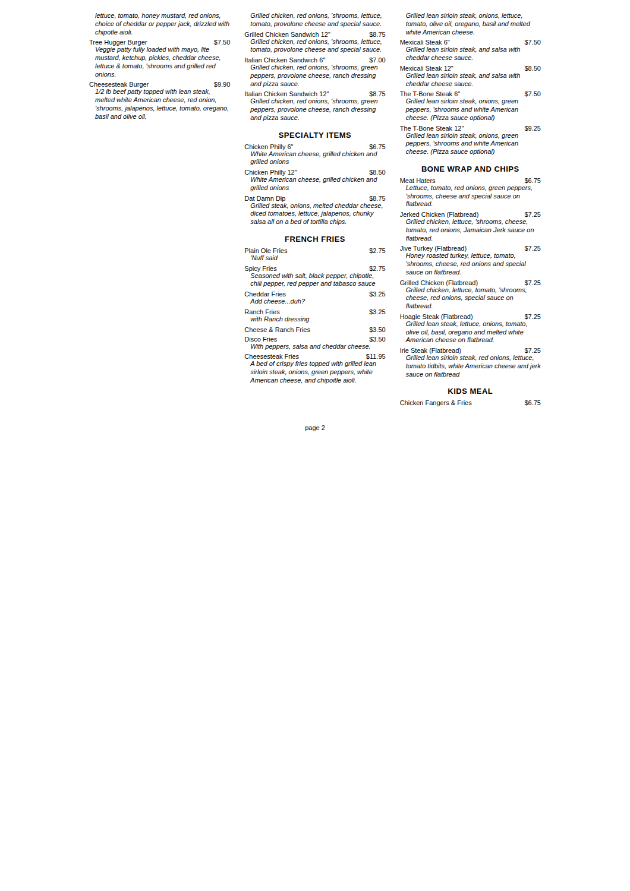lettuce, tomato, honey mustard, red onions, choice of cheddar or pepper jack, drizzled with chipotle aioli.
Tree Hugger Burger $7.50
Veggie patty fully loaded with mayo, lite mustard, ketchup, pickles, cheddar cheese, lettuce & tomato, 'shrooms and grilled red onions.
Cheesesteak Burger $9.90
1/2 lb beef patty topped with lean steak, melted white American cheese, red onion, 'shrooms, jalapenos, lettuce, tomato, oregano, basil and olive oil.
Grilled chicken, red onions, 'shrooms, lettuce, tomato, provolone cheese and special sauce.
Grilled Chicken Sandwich 12" $8.75
Grilled chicken, red onions, 'shrooms, lettuce, tomato, provolone cheese and special sauce.
Italian Chicken Sandwich 6" $7.00
Grilled chicken, red onions, 'shrooms, green peppers, provolone cheese, ranch dressing and pizza sauce.
Italian Chicken Sandwich 12" $8.75
Grilled chicken, red onions, 'shrooms, green peppers, provolone cheese, ranch dressing and pizza sauce.
SPECIALTY ITEMS
Chicken Philly 6" $6.75
White American cheese, grilled chicken and grilled onions
Chicken Philly 12" $8.50
White American cheese, grilled chicken and grilled onions
Dat Damn Dip $8.75
Grilled steak, onions, melted cheddar cheese, diced tomatoes, lettuce, jalapenos, chunky salsa all on a bed of tortilla chips.
FRENCH FRIES
Plain Ole Fries $2.75
'Nuff said
Spicy Fries $2.75
Seasoned with salt, black pepper, chipotle, chili pepper, red pepper and tabasco sauce
Cheddar Fries $3.25
Add cheese...duh?
Ranch Fries $3.25
with Ranch dressing
Cheese & Ranch Fries $3.50
Disco Fries $3.50
With peppers, salsa and cheddar cheese.
Cheesesteak Fries $11.95
A bed of crispy fries topped with grilled lean sirloin steak, onions, green peppers, white American cheese, and chipoitle aioli.
Grilled lean sirloin steak, onions, lettuce, tomato, olive oil, oregano, basil and melted white American cheese.
Mexicali Steak 6" $7.50
Grilled lean sirloin steak, and salsa with cheddar cheese sauce.
Mexicali Steak 12" $8.50
Grilled lean sirloin steak, and salsa with cheddar cheese sauce.
The T-Bone Steak 6" $7.50
Grilled lean sirloin steak, onions, green peppers, 'shrooms and white American cheese. (Pizza sauce optional)
The T-Bone Steak 12" $9.25
Grilled lean sirloin steak, onions, green peppers, 'shrooms and white American cheese. (Pizza sauce optional)
BONE WRAP AND CHIPS
Meat Haters $6.75
Lettuce, tomato, red onions, green peppers, 'shrooms, cheese and special sauce on flatbread.
Jerked Chicken (Flatbread) $7.25
Grilled chicken, lettuce, 'shrooms, cheese, tomato, red onions, Jamaican Jerk sauce on flatbread.
Jive Turkey (Flatbread) $7.25
Honey roasted turkey, lettuce, tomato, 'shrooms, cheese, red onions and special sauce on flatbread.
Grilled Chicken (Flatbread) $7.25
Grilled chicken, lettuce, tomato, 'shrooms, cheese, red onions, special sauce on flatbread.
Hoagie Steak (Flatbread) $7.25
Grilled lean steak, lettuce, onions, tomato, olive oil, basil, oregano and melted white American cheese on flatbread.
Irie Steak (Flatbread) $7.25
Grilled lean sirloin steak, red onions, lettuce, tomato tidbits, white American cheese and jerk sauce on flatbread
KIDS MEAL
Chicken Fangers & Fries $6.75
page 2